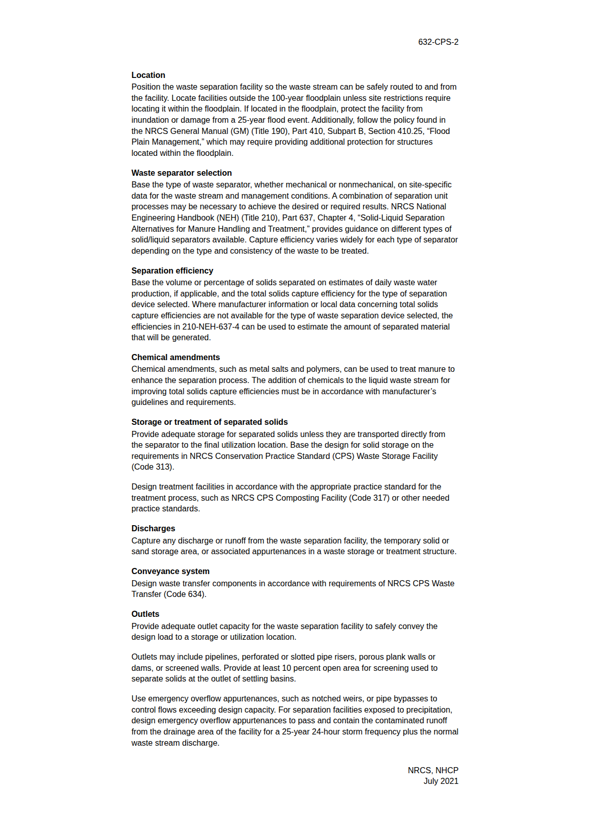632-CPS-2
Location
Position the waste separation facility so the waste stream can be safely routed to and from the facility. Locate facilities outside the 100-year floodplain unless site restrictions require locating it within the floodplain. If located in the floodplain, protect the facility from inundation or damage from a 25-year flood event. Additionally, follow the policy found in the NRCS General Manual (GM) (Title 190), Part 410, Subpart B, Section 410.25, “Flood Plain Management,” which may require providing additional protection for structures located within the floodplain.
Waste separator selection
Base the type of waste separator, whether mechanical or nonmechanical, on site-specific data for the waste stream and management conditions. A combination of separation unit processes may be necessary to achieve the desired or required results. NRCS National Engineering Handbook (NEH) (Title 210), Part 637, Chapter 4, “Solid-Liquid Separation Alternatives for Manure Handling and Treatment,” provides guidance on different types of solid/liquid separators available. Capture efficiency varies widely for each type of separator depending on the type and consistency of the waste to be treated.
Separation efficiency
Base the volume or percentage of solids separated on estimates of daily waste water production, if applicable, and the total solids capture efficiency for the type of separation device selected. Where manufacturer information or local data concerning total solids capture efficiencies are not available for the type of waste separation device selected, the efficiencies in 210-NEH-637-4 can be used to estimate the amount of separated material that will be generated.
Chemical amendments
Chemical amendments, such as metal salts and polymers, can be used to treat manure to enhance the separation process. The addition of chemicals to the liquid waste stream for improving total solids capture efficiencies must be in accordance with manufacturer’s guidelines and requirements.
Storage or treatment of separated solids
Provide adequate storage for separated solids unless they are transported directly from the separator to the final utilization location. Base the design for solid storage on the requirements in NRCS Conservation Practice Standard (CPS) Waste Storage Facility (Code 313).
Design treatment facilities in accordance with the appropriate practice standard for the treatment process, such as NRCS CPS Composting Facility (Code 317) or other needed practice standards.
Discharges
Capture any discharge or runoff from the waste separation facility, the temporary solid or sand storage area, or associated appurtenances in a waste storage or treatment structure.
Conveyance system
Design waste transfer components in accordance with requirements of NRCS CPS Waste Transfer (Code 634).
Outlets
Provide adequate outlet capacity for the waste separation facility to safely convey the design load to a storage or utilization location.
Outlets may include pipelines, perforated or slotted pipe risers, porous plank walls or dams, or screened walls. Provide at least 10 percent open area for screening used to separate solids at the outlet of settling basins.
Use emergency overflow appurtenances, such as notched weirs, or pipe bypasses to control flows exceeding design capacity. For separation facilities exposed to precipitation, design emergency overflow appurtenances to pass and contain the contaminated runoff from the drainage area of the facility for a 25-year 24-hour storm frequency plus the normal waste stream discharge.
NRCS, NHCP
July 2021